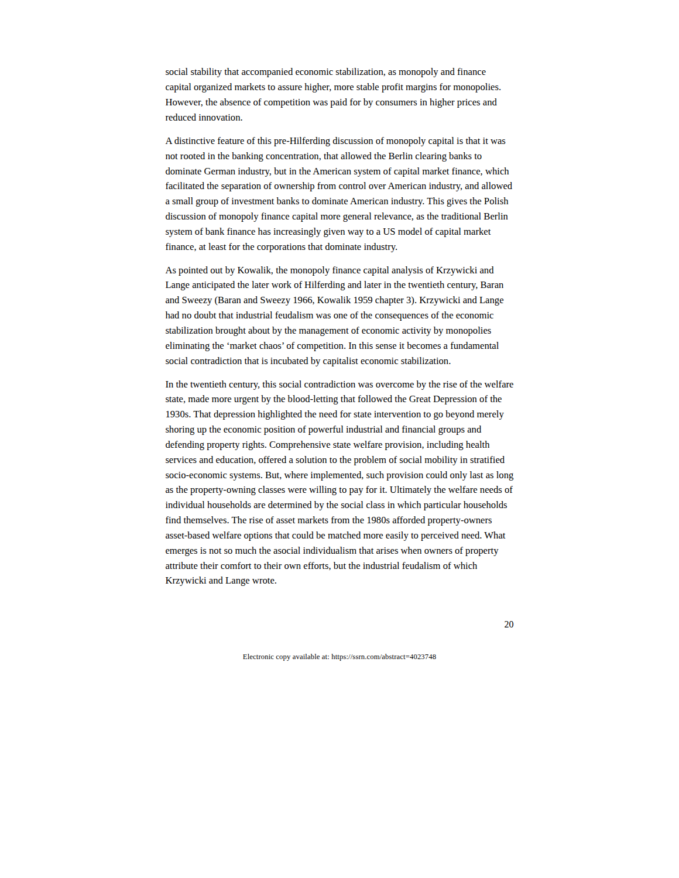social stability that accompanied economic stabilization, as monopoly and finance capital organized markets to assure higher, more stable profit margins for monopolies. However, the absence of competition was paid for by consumers in higher prices and reduced innovation.
A distinctive feature of this pre-Hilferding discussion of monopoly capital is that it was not rooted in the banking concentration, that allowed the Berlin clearing banks to dominate German industry, but in the American system of capital market finance, which facilitated the separation of ownership from control over American industry, and allowed a small group of investment banks to dominate American industry. This gives the Polish discussion of monopoly finance capital more general relevance, as the traditional Berlin system of bank finance has increasingly given way to a US model of capital market finance, at least for the corporations that dominate industry.
As pointed out by Kowalik, the monopoly finance capital analysis of Krzywicki and Lange anticipated the later work of Hilferding and later in the twentieth century, Baran and Sweezy (Baran and Sweezy 1966, Kowalik 1959 chapter 3). Krzywicki and Lange had no doubt that industrial feudalism was one of the consequences of the economic stabilization brought about by the management of economic activity by monopolies eliminating the ‘market chaos’ of competition. In this sense it becomes a fundamental social contradiction that is incubated by capitalist economic stabilization.
In the twentieth century, this social contradiction was overcome by the rise of the welfare state, made more urgent by the blood-letting that followed the Great Depression of the 1930s. That depression highlighted the need for state intervention to go beyond merely shoring up the economic position of powerful industrial and financial groups and defending property rights. Comprehensive state welfare provision, including health services and education, offered a solution to the problem of social mobility in stratified socio-economic systems. But, where implemented, such provision could only last as long as the property-owning classes were willing to pay for it. Ultimately the welfare needs of individual households are determined by the social class in which particular households find themselves. The rise of asset markets from the 1980s afforded property-owners asset-based welfare options that could be matched more easily to perceived need. What emerges is not so much the asocial individualism that arises when owners of property attribute their comfort to their own efforts, but the industrial feudalism of which Krzywicki and Lange wrote.
20
Electronic copy available at: https://ssrn.com/abstract=4023748